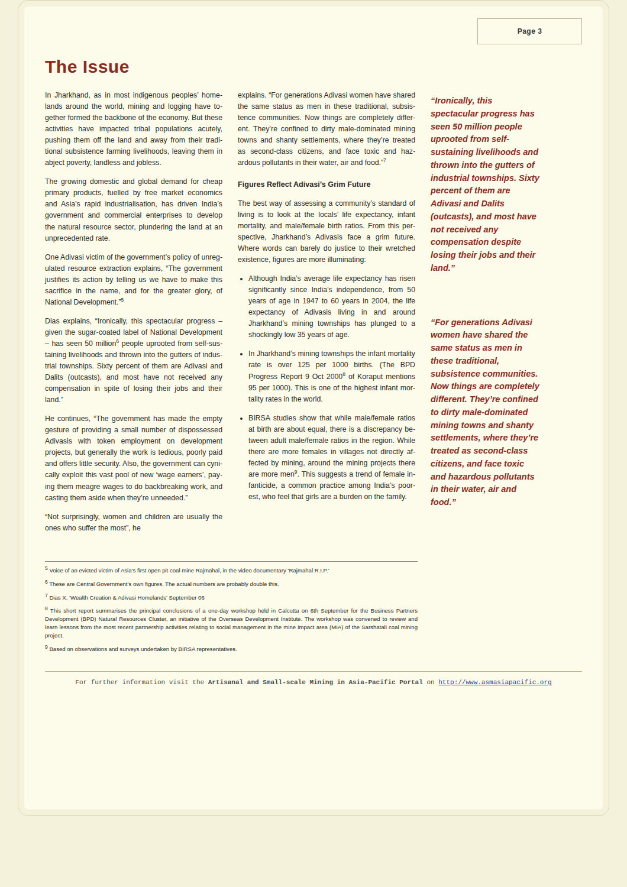Page 3
The Issue
In Jharkhand, as in most indigenous peoples’ homelands around the world, mining and logging have together formed the backbone of the economy. But these activities have impacted tribal populations acutely, pushing them off the land and away from their traditional subsistence farming livelihoods, leaving them in abject poverty, landless and jobless.
The growing domestic and global demand for cheap primary products, fuelled by free market economics and Asia’s rapid industrialisation, has driven India’s government and commercial enterprises to develop the natural resource sector, plundering the land at an unprecedented rate.
One Adivasi victim of the government’s policy of unregulated resource extraction explains, “The government justifies its action by telling us we have to make this sacrifice in the name, and for the greater glory, of National Development.”5
Dias explains, “Ironically, this spectacular progress – given the sugar-coated label of National Development – has seen 50 million6 people uprooted from self-sustaining livelihoods and thrown into the gutters of industrial townships. Sixty percent of them are Adivasi and Dalits (outcasts), and most have not received any compensation in spite of losing their jobs and their land.”
He continues, “The government has made the empty gesture of providing a small number of dispossessed Adivasis with token employment on development projects, but generally the work is tedious, poorly paid and offers little security. Also, the government can cynically exploit this vast pool of new ‘wage earners’, paying them meagre wages to do backbreaking work, and casting them aside when they’re unneeded.”
“Not surprisingly, women and children are usually the ones who suffer the most”, he
explains. “For generations Adivasi women have shared the same status as men in these traditional, subsistence communities. Now things are completely different. They’re confined to dirty male-dominated mining towns and shanty settlements, where they’re treated as second-class citizens, and face toxic and hazardous pollutants in their water, air and food.”7
Figures Reflect Adivasi’s Grim Future
The best way of assessing a community’s standard of living is to look at the locals’ life expectancy, infant mortality, and male/female birth ratios. From this perspective, Jharkhand’s Adivasis face a grim future. Where words can barely do justice to their wretched existence, figures are more illuminating:
Although India’s average life expectancy has risen significantly since India’s independence, from 50 years of age in 1947 to 60 years in 2004, the life expectancy of Adivasis living in and around Jharkhand’s mining townships has plunged to a shockingly low 35 years of age.
In Jharkhand’s mining townships the infant mortality rate is over 125 per 1000 births. (The BPD Progress Report 9 Oct 20008 of Koraput mentions 95 per 1000). This is one of the highest infant mortality rates in the world.
BIRSA studies show that while male/female ratios at birth are about equal, there is a discrepancy between adult male/female ratios in the region. While there are more females in villages not directly affected by mining, around the mining projects there are more men9. This suggests a trend of female infanticide, a common practice among India’s poorest, who feel that girls are a burden on the family.
“Ironically, this spectacular progress has seen 50 million people uprooted from self-sustaining livelihoods and thrown into the gutters of industrial townships. Sixty percent of them are Adivasi and Dalits (outcasts), and most have not received any compensation despite losing their jobs and their land.”
“For generations Adivasi women have shared the same status as men in these traditional, subsistence communities. Now things are completely different. They’re confined to dirty male-dominated mining towns and shanty settlements, where they’re treated as second-class citizens, and face toxic and hazardous pollutants in their water, air and food.”
5 Voice of an evicted victim of Asia’s first open pit coal mine Rajmahal, in the video documentary ‘Rajmahal R.I.P.’
6 These are Central Government’s own figures. The actual numbers are probably double this.
7 Dias X. ‘Wealth Creation & Adivasi Homelands’ September 06
8 This short report summarises the principal conclusions of a one-day workshop held in Calcutta on 6th September for the Business Partners Development (BPD) Natural Resources Cluster, an initiative of the Overseas Development Institute. The workshop was convened to review and learn lessons from the most recent partnership activities relating to social management in the mine impact area (MIA) of the Sarshatali coal mining project.
9 Based on observations and surveys undertaken by BIRSA representatives.
For further information visit the Artisanal and Small-scale Mining in Asia-Pacific Portal on http://www.asmasiapacific.org